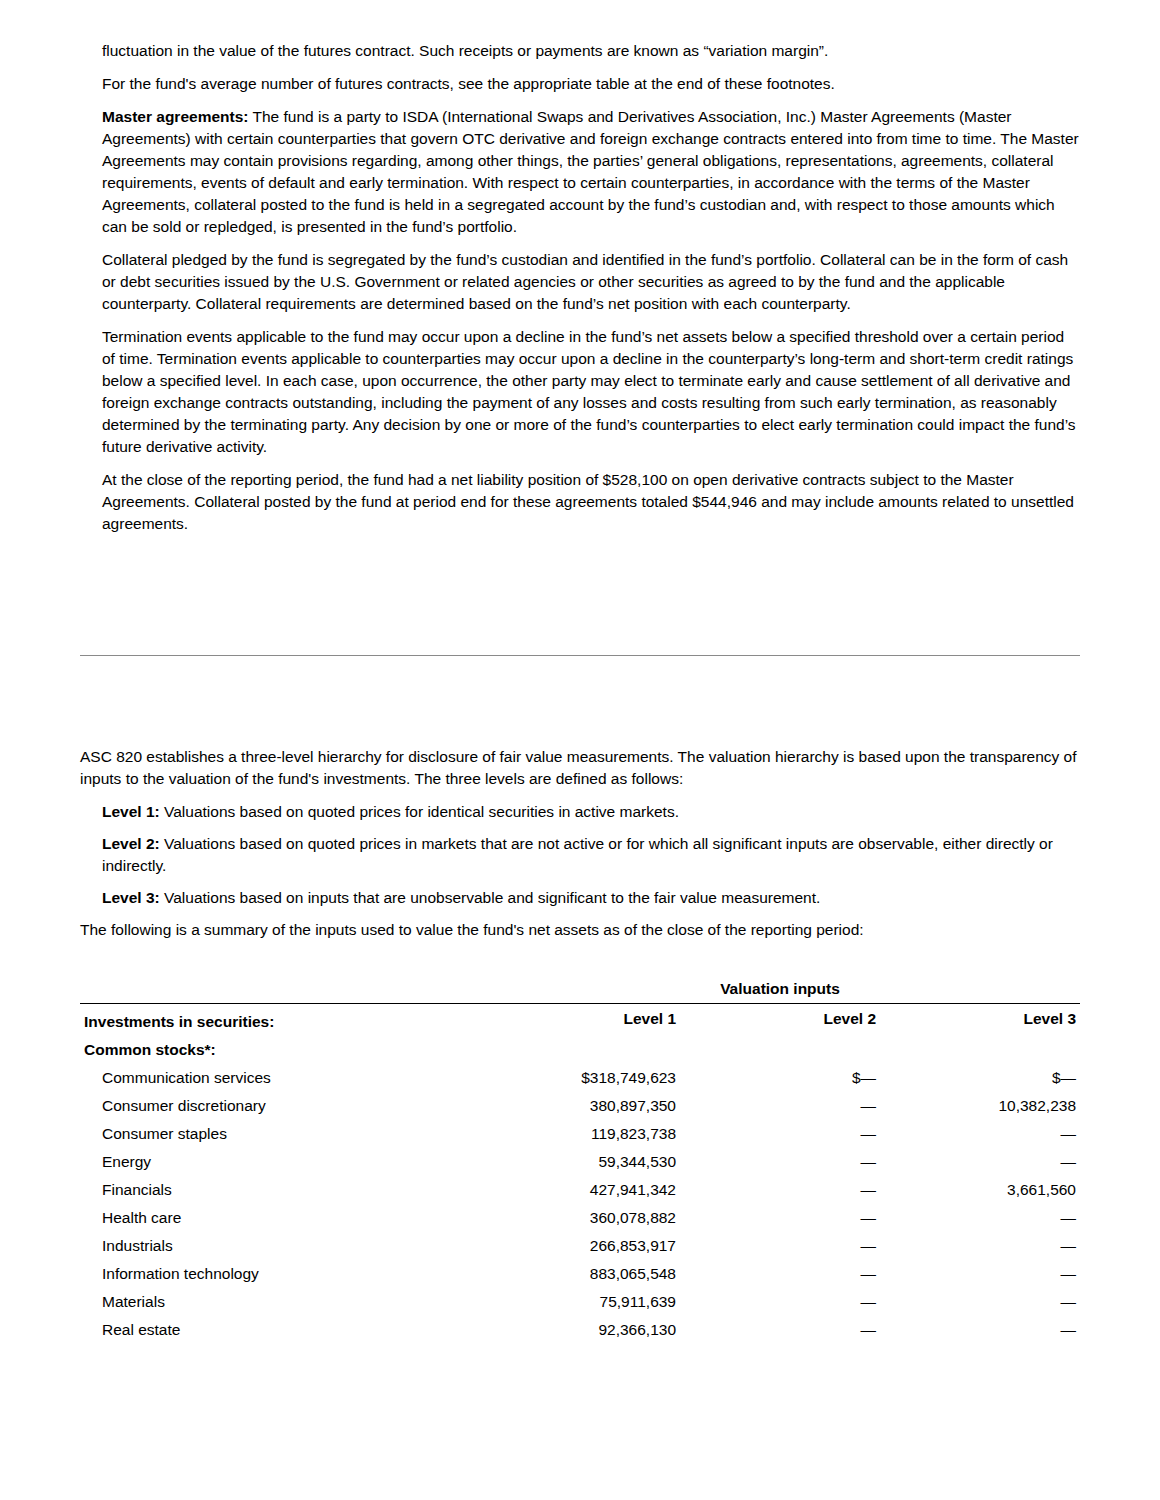fluctuation in the value of the futures contract. Such receipts or payments are known as “variation margin”.
For the fund's average number of futures contracts, see the appropriate table at the end of these footnotes.
Master agreements: The fund is a party to ISDA (International Swaps and Derivatives Association, Inc.) Master Agreements (Master Agreements) with certain counterparties that govern OTC derivative and foreign exchange contracts entered into from time to time. The Master Agreements may contain provisions regarding, among other things, the parties’ general obligations, representations, agreements, collateral requirements, events of default and early termination. With respect to certain counterparties, in accordance with the terms of the Master Agreements, collateral posted to the fund is held in a segregated account by the fund’s custodian and, with respect to those amounts which can be sold or repledged, is presented in the fund’s portfolio.
Collateral pledged by the fund is segregated by the fund’s custodian and identified in the fund’s portfolio. Collateral can be in the form of cash or debt securities issued by the U.S. Government or related agencies or other securities as agreed to by the fund and the applicable counterparty. Collateral requirements are determined based on the fund’s net position with each counterparty.
Termination events applicable to the fund may occur upon a decline in the fund’s net assets below a specified threshold over a certain period of time. Termination events applicable to counterparties may occur upon a decline in the counterparty’s long-term and short-term credit ratings below a specified level. In each case, upon occurrence, the other party may elect to terminate early and cause settlement of all derivative and foreign exchange contracts outstanding, including the payment of any losses and costs resulting from such early termination, as reasonably determined by the terminating party. Any decision by one or more of the fund’s counterparties to elect early termination could impact the fund’s future derivative activity.
At the close of the reporting period, the fund had a net liability position of $528,100 on open derivative contracts subject to the Master Agreements. Collateral posted by the fund at period end for these agreements totaled $544,946 and may include amounts related to unsettled agreements.
ASC 820 establishes a three-level hierarchy for disclosure of fair value measurements. The valuation hierarchy is based upon the transparency of inputs to the valuation of the fund's investments. The three levels are defined as follows:
Level 1: Valuations based on quoted prices for identical securities in active markets.
Level 2: Valuations based on quoted prices in markets that are not active or for which all significant inputs are observable, either directly or indirectly.
Level 3: Valuations based on inputs that are unobservable and significant to the fair value measurement.
The following is a summary of the inputs used to value the fund's net assets as of the close of the reporting period:
| | Valuation inputs |
| Investments in securities: | Level 1 | Level 2 | Level 3 |
| Common stocks*: | | | |
| Communication services | $318,749,623 | $— | $— |
| Consumer discretionary | 380,897,350 | — | 10,382,238 |
| Consumer staples | 119,823,738 | — | — |
| Energy | 59,344,530 | — | — |
| Financials | 427,941,342 | — | 3,661,560 |
| Health care | 360,078,882 | — | — |
| Industrials | 266,853,917 | — | — |
| Information technology | 883,065,548 | — | — |
| Materials | 75,911,639 | — | — |
| Real estate | 92,366,130 | — | — |